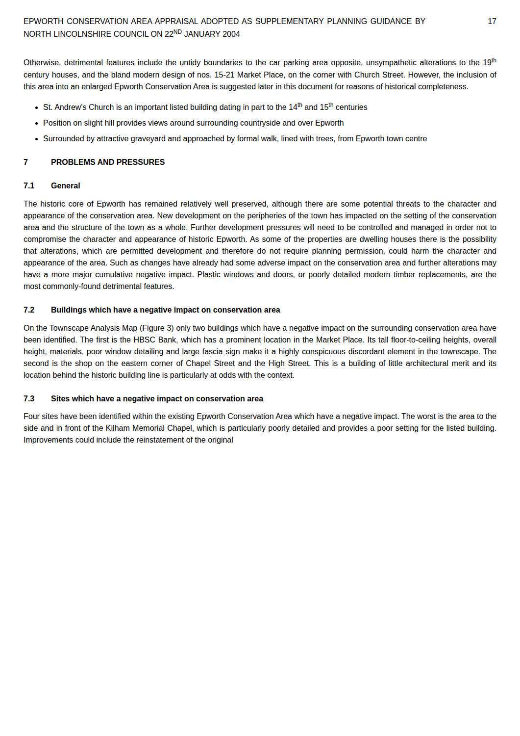Epworth Conservation Area Appraisal adopted as supplementary planning guidance by North Lincolnshire Council on 22nd January 2004
17
Otherwise, detrimental features include the untidy boundaries to the car parking area opposite, unsympathetic alterations to the 19th century houses, and the bland modern design of nos. 15-21 Market Place, on the corner with Church Street. However, the inclusion of this area into an enlarged Epworth Conservation Area is suggested later in this document for reasons of historical completeness.
St. Andrew's Church is an important listed building dating in part to the 14th and 15th centuries
Position on slight hill provides views around surrounding countryside and over Epworth
Surrounded by attractive graveyard and approached by formal walk, lined with trees, from Epworth town centre
7 PROBLEMS AND PRESSURES
7.1 General
The historic core of Epworth has remained relatively well preserved, although there are some potential threats to the character and appearance of the conservation area. New development on the peripheries of the town has impacted on the setting of the conservation area and the structure of the town as a whole. Further development pressures will need to be controlled and managed in order not to compromise the character and appearance of historic Epworth. As some of the properties are dwelling houses there is the possibility that alterations, which are permitted development and therefore do not require planning permission, could harm the character and appearance of the area. Such as changes have already had some adverse impact on the conservation area and further alterations may have a more major cumulative negative impact. Plastic windows and doors, or poorly detailed modern timber replacements, are the most commonly-found detrimental features.
7.2 Buildings which have a negative impact on conservation area
On the Townscape Analysis Map (Figure 3) only two buildings which have a negative impact on the surrounding conservation area have been identified. The first is the HBSC Bank, which has a prominent location in the Market Place. Its tall floor-to-ceiling heights, overall height, materials, poor window detailing and large fascia sign make it a highly conspicuous discordant element in the townscape. The second is the shop on the eastern corner of Chapel Street and the High Street. This is a building of little architectural merit and its location behind the historic building line is particularly at odds with the context.
7.3 Sites which have a negative impact on conservation area
Four sites have been identified within the existing Epworth Conservation Area which have a negative impact. The worst is the area to the side and in front of the Kilham Memorial Chapel, which is particularly poorly detailed and provides a poor setting for the listed building. Improvements could include the reinstatement of the original